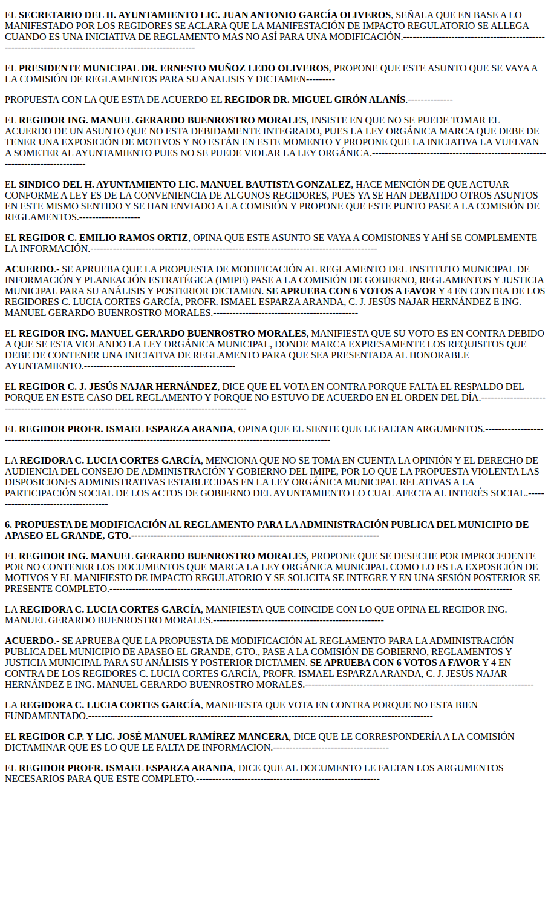EL SECRETARIO DEL H. AYUNTAMIENTO LIC. JUAN ANTONIO GARCÍA OLIVEROS, SEÑALA QUE EN BASE A LO MANIFESTADO POR LOS REGIDORES SE ACLARA QUE LA MANIFESTACIÓN DE IMPACTO REGULATORIO SE ALLEGA CUANDO ES UNA INICIATIVA DE REGLAMENTO MAS NO ASÍ PARA UNA MODIFICACIÓN.-------------------------------------------------------------------------------------------------------
EL PRESIDENTE MUNICIPAL DR. ERNESTO MUÑOZ LEDO OLIVEROS, PROPONE QUE ESTE ASUNTO QUE SE VAYA A LA COMISIÓN DE REGLAMENTOS PARA SU ANALISIS Y DICTAMEN---------
PROPUESTA CON LA QUE ESTA DE ACUERDO EL REGIDOR DR. MIGUEL GIRÓN ALANÍS.--------------
EL REGIDOR ING. MANUEL GERARDO BUENROSTRO MORALES, INSISTE EN QUE NO SE PUEDE TOMAR EL ACUERDO DE UN ASUNTO QUE NO ESTA DEBIDAMENTE INTEGRADO, PUES LA LEY ORGÁNICA MARCA QUE DEBE DE TENER UNA EXPOSICIÓN DE MOTIVOS Y NO ESTÁN EN ESTE MOMENTO Y PROPONE QUE LA INICIATIVA LA VUELVAN A SOMETER AL AYUNTAMIENTO PUES NO SE PUEDE VIOLAR LA LEY ORGÁNICA.-------------------------------------------------------------------------------
EL SINDICO DEL H. AYUNTAMIENTO LIC. MANUEL BAUTISTA GONZALEZ, HACE MENCIÓN DE QUE ACTUAR CONFORME A LEY ES DE LA CONVENIENCIA DE ALGUNOS REGIDORES, PUES YA SE HAN DEBATIDO OTROS ASUNTOS EN ESTE MISMO SENTIDO Y SE HAN ENVIADO A LA COMISIÓN Y PROPONE QUE ESTE PUNTO PASE A LA COMISIÓN DE REGLAMENTOS.-------------------
EL REGIDOR C. EMILIO RAMOS ORTIZ, OPINA QUE ESTE ASUNTO SE VAYA A COMISIONES Y AHÍ SE COMPLEMENTE LA INFORMACIÓN.-----------------------------------------------------------------------------------------
ACUERDO.- SE APRUEBA QUE LA PROPUESTA DE MODIFICACIÓN AL REGLAMENTO DEL INSTITUTO MUNICIPAL DE INFORMACIÓN Y PLANEACIÓN ESTRATÉGICA (IMIPE) PASE A LA COMISIÓN DE GOBIERNO, REGLAMENTOS Y JUSTICIA MUNICIPAL PARA SU ANÁLISIS Y POSTERIOR DICTAMEN. SE APRUEBA CON 6 VOTOS A FAVOR Y 4 EN CONTRA DE LOS REGIDORES C. LUCIA CORTES GARCÍA, PROFR. ISMAEL ESPARZA ARANDA, C. J. JESÚS NAJAR HERNÁNDEZ E ING. MANUEL GERARDO BUENROSTRO MORALES.---------------------------------------------
EL REGIDOR ING. MANUEL GERARDO BUENROSTRO MORALES, MANIFIESTA QUE SU VOTO ES EN CONTRA DEBIDO A QUE SE ESTA VIOLANDO LA LEY ORGÁNICA MUNICIPAL, DONDE MARCA EXPRESAMENTE LOS REQUISITOS QUE DEBE DE CONTENER UNA INICIATIVA DE REGLAMENTO PARA QUE SEA PRESENTADA AL HONORABLE AYUNTAMIENTO.-----------------------------------------------
EL REGIDOR C. J. JESÚS NAJAR HERNÁNDEZ, DICE QUE EL VOTA EN CONTRA PORQUE FALTA EL RESPALDO DEL PORQUE EN ESTE CASO DEL REGLAMENTO Y PORQUE NO ESTUVO DE ACUERDO EN EL ORDEN DEL DÍA.-----------------------------------------------------------------------------------------------
EL REGIDOR PROFR. ISMAEL ESPARZA ARANDA, OPINA QUE EL SIENTE QUE LE FALTAN ARGUMENTOS.-----------------------------------------------------------------------------------------------------------------------
LA REGIDORA C. LUCIA CORTES GARCÍA, MENCIONA QUE NO SE TOMA EN CUENTA LA OPINIÓN Y EL DERECHO DE AUDIENCIA DEL CONSEJO DE ADMINISTRACIÓN Y GOBIERNO DEL IMIPE, POR LO QUE LA PROPUESTA VIOLENTA LAS DISPOSICIONES ADMINISTRATIVAS ESTABLECIDAS EN LA LEY ORGÁNICA MUNICIPAL RELATIVAS A LA PARTICIPACIÓN SOCIAL DE LOS ACTOS DE GOBIERNO DEL AYUNTAMIENTO LO CUAL AFECTA AL INTERÉS SOCIAL.-------------------------------------
6. PROPUESTA DE MODIFICACIÓN AL REGLAMENTO PARA LA ADMINISTRACIÓN PUBLICA DEL MUNICIPIO DE APASEO EL GRANDE, GTO.-----------------------------------------------------------------------------
EL REGIDOR ING. MANUEL GERARDO BUENROSTRO MORALES, PROPONE QUE SE DESECHE POR IMPROCEDENTE POR NO CONTENER LOS DOCUMENTOS QUE MARCA LA LEY ORGÁNICA MUNICIPAL COMO LO ES LA EXPOSICIÓN DE MOTIVOS Y EL MANIFIESTO DE IMPACTO REGULATORIO Y SE SOLICITA SE INTEGRE Y EN UNA SESIÓN POSTERIOR SE PRESENTE COMPLETO.-----------------------------------------------------------------------------------------------------------------------------
LA REGIDORA C. LUCIA CORTES GARCÍA, MANIFIESTA QUE COINCIDE CON LO QUE OPINA EL REGIDOR ING. MANUEL GERARDO BUENROSTRO MORALES.-----------------------------------------------------
ACUERDO.- SE APRUEBA QUE LA PROPUESTA DE MODIFICACIÓN AL REGLAMENTO PARA LA ADMINISTRACIÓN PUBLICA DEL MUNICIPIO DE APASEO EL GRANDE, GTO., PASE A LA COMISIÓN DE GOBIERNO, REGLAMENTOS Y JUSTICIA MUNICIPAL PARA SU ANÁLISIS Y POSTERIOR DICTAMEN. SE APRUEBA CON 6 VOTOS A FAVOR Y 4 EN CONTRA DE LOS REGIDORES C. LUCIA CORTES GARCÍA, PROFR. ISMAEL ESPARZA ARANDA, C. J. JESÚS NAJAR HERNÁNDEZ E ING. MANUEL GERARDO BUENROSTRO MORALES.-----------------------------------------------------------------------
LA REGIDORA C. LUCIA CORTES GARCÍA, MANIFIESTA QUE VOTA EN CONTRA PORQUE NO ESTA BIEN FUNDAMENTADO.-----------------------------------------------------------------------------------------------------------
EL REGIDOR C.P. Y LIC. JOSÉ MANUEL RAMÍREZ MANCERA, DICE QUE LE CORRESPONDERÍA A LA COMISIÓN DICTAMINAR QUE ES LO QUE LE FALTA DE INFORMACION.------------------------------------
EL REGIDOR PROFR. ISMAEL ESPARZA ARANDA, DICE QUE AL DOCUMENTO LE FALTAN LOS ARGUMENTOS NECESARIOS PARA QUE ESTE COMPLETO.---------------------------------------------------------